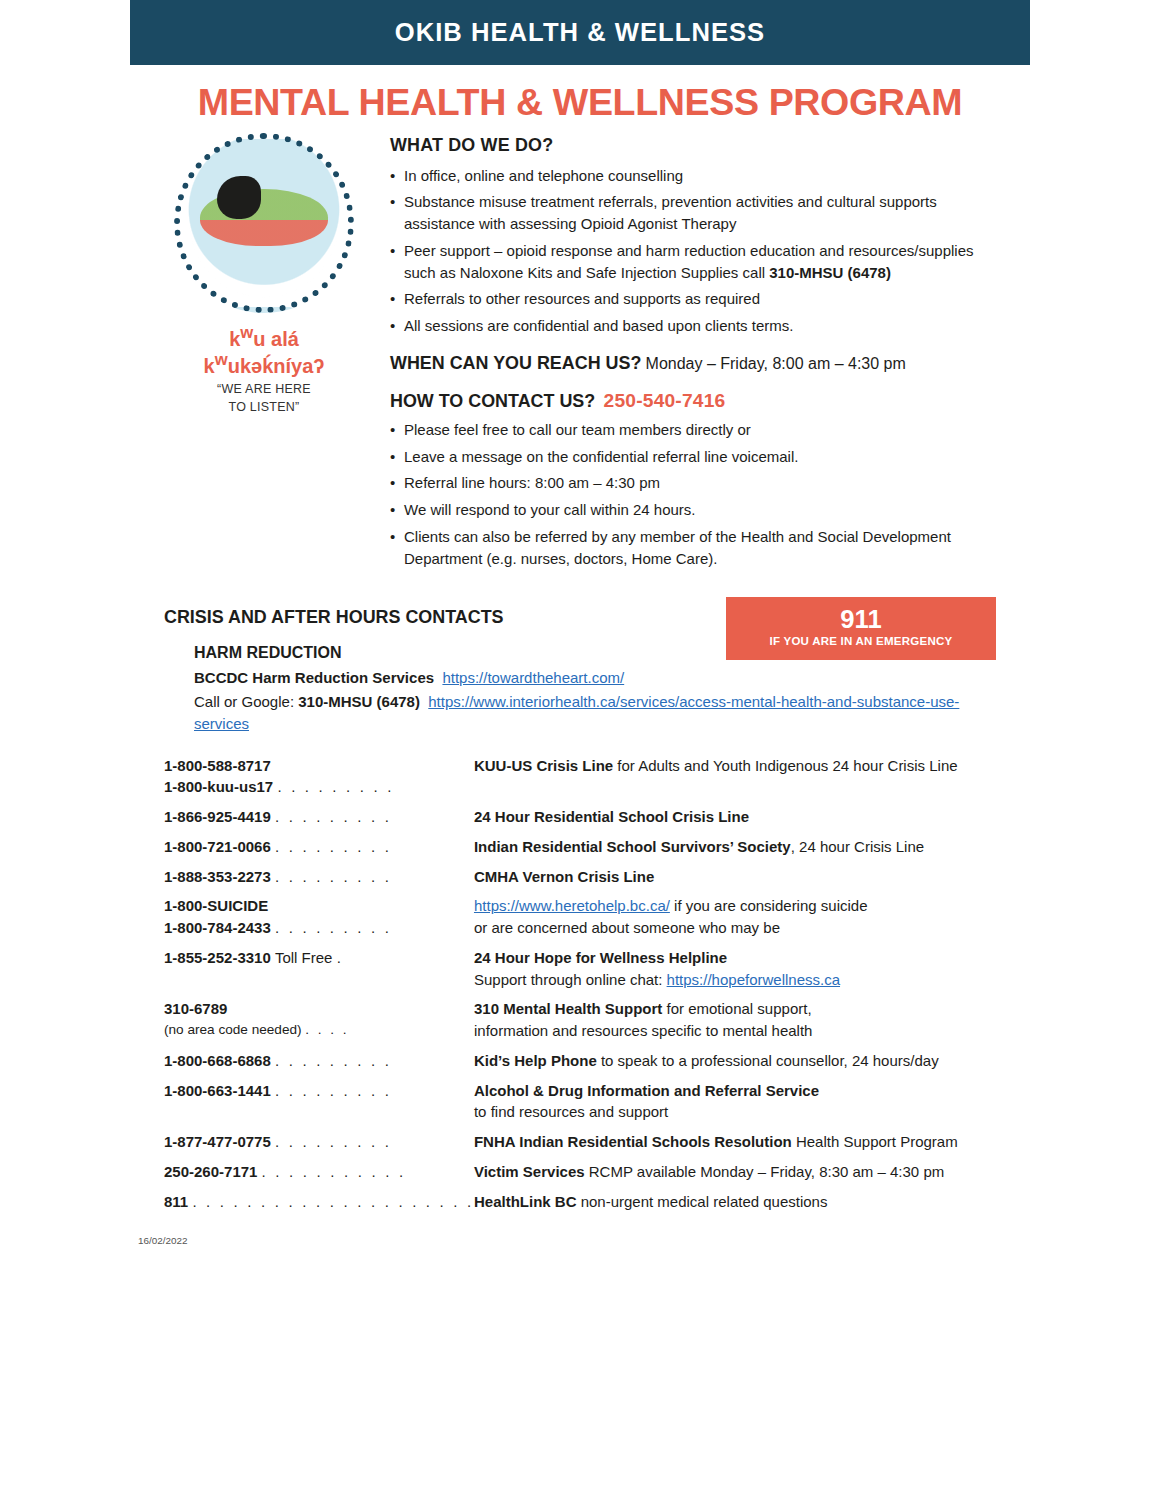OKIB HEALTH & WELLNESS
MENTAL HEALTH & WELLNESS PROGRAM
kwu alá
kwukəḱníyaʔ
“WE ARE HERE
TO LISTEN”
WHAT DO WE DO?
In office, online and telephone counselling
Substance misuse treatment referrals, prevention activities and cultural supports assistance with assessing Opioid Agonist Therapy
Peer support – opioid response and harm reduction education and resources/supplies such as Naloxone Kits and Safe Injection Supplies call 310-MHSU (6478)
Referrals to other resources and supports as required
All sessions are confidential and based upon clients terms.
WHEN CAN YOU REACH US? Monday – Friday, 8:00 am – 4:30 pm
HOW TO CONTACT US? 250-540-7416
Please feel free to call our team members directly or
Leave a message on the confidential referral line voicemail.
Referral line hours: 8:00 am – 4:30 pm
We will respond to your call within 24 hours.
Clients can also be referred by any member of the Health and Social Development Department (e.g. nurses, doctors, Home Care).
911 IF YOU ARE IN AN EMERGENCY
CRISIS AND AFTER HOURS CONTACTS
HARM REDUCTION
BCCDC Harm Reduction Services https://towardtheheart.com/
Call or Google: 310-MHSU (6478) https://www.interiorhealth.ca/services/access-mental-health-and-substance-use-services
| 1-800-588-8717 1-800-kuu-us17 . . . . . . . . . | KUU-US Crisis Line for Adults and Youth Indigenous 24 hour Crisis Line |
| 1-866-925-4419 . . . . . . . . . | 24 Hour Residential School Crisis Line |
| 1-800-721-0066 . . . . . . . . . | Indian Residential School Survivors’ Society , 24 hour Crisis Line |
| 1-888-353-2273 . . . . . . . . . | CMHA Vernon Crisis Line |
| 1-800-SUICIDE 1-800-784-2433 . . . . . . . . . | https://www.heretohelp.bc.ca/ if you are considering suicide or are concerned about someone who may be |
| 1-855-252-3310 Toll Free . | 24 Hour Hope for Wellness Helpline Support through online chat: https://hopeforwellness.ca |
| 310-6789 (no area code needed) . . . . | 310 Mental Health Support for emotional support, information and resources specific to mental health |
| 1-800-668-6868 . . . . . . . . . | Kid’s Help Phone to speak to a professional counsellor, 24 hours/day |
| 1-800-663-1441 . . . . . . . . . | Alcohol & Drug Information and Referral Service to find resources and support |
| 1-877-477-0775 . . . . . . . . . | FNHA Indian Residential Schools Resolution Health Support Program |
| 250-260-7171 . . . . . . . . . . . | Victim Services RCMP available Monday – Friday, 8:30 am – 4:30 pm |
| 811 . . . . . . . . . . . . . . . . . . . . . | HealthLink BC non-urgent medical related questions |
16/02/2022